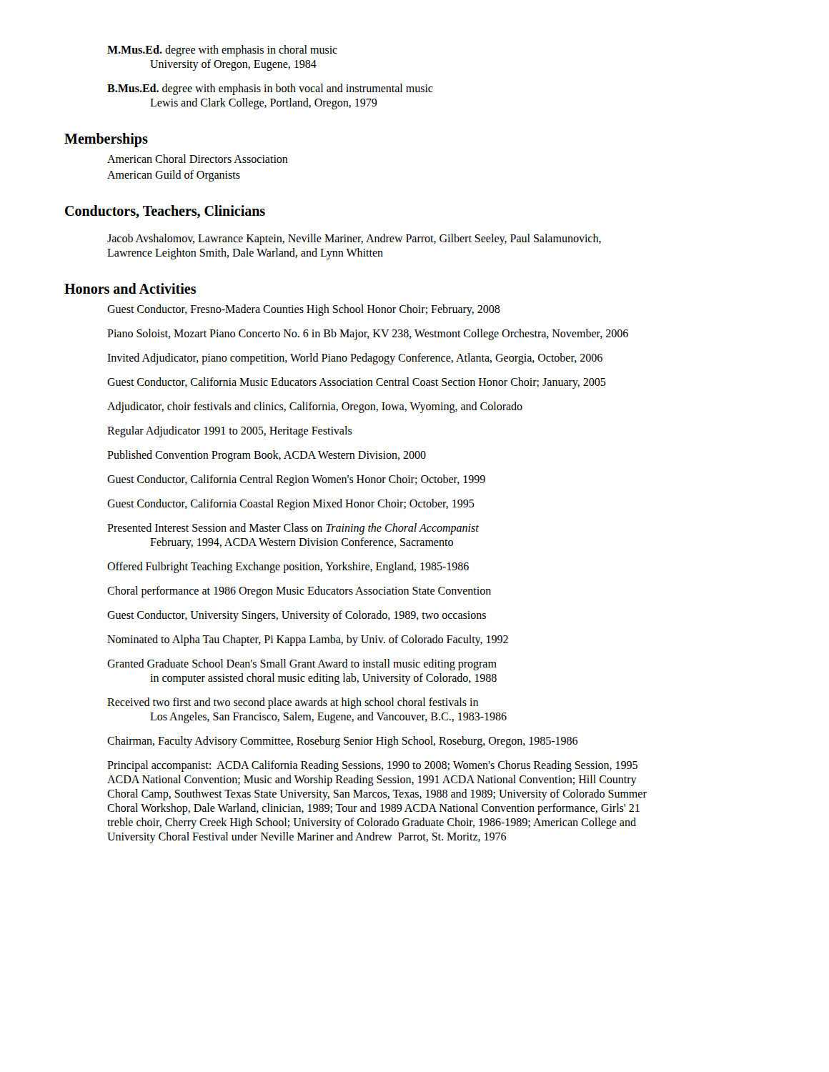M.Mus.Ed. degree with emphasis in choral music
University of Oregon, Eugene, 1984
B.Mus.Ed. degree with emphasis in both vocal and instrumental music
Lewis and Clark College, Portland, Oregon, 1979
Memberships
American Choral Directors Association
American Guild of Organists
Conductors, Teachers, Clinicians
Jacob Avshalomov, Lawrance Kaptein, Neville Mariner, Andrew Parrot, Gilbert Seeley, Paul Salamunovich, Lawrence Leighton Smith, Dale Warland, and Lynn Whitten
Honors and Activities
Guest Conductor, Fresno-Madera Counties High School Honor Choir; February, 2008
Piano Soloist, Mozart Piano Concerto No. 6 in Bb Major, KV 238, Westmont College Orchestra, November, 2006
Invited Adjudicator, piano competition, World Piano Pedagogy Conference, Atlanta, Georgia, October, 2006
Guest Conductor, California Music Educators Association Central Coast Section Honor Choir; January, 2005
Adjudicator, choir festivals and clinics, California, Oregon, Iowa, Wyoming, and Colorado
Regular Adjudicator 1991 to 2005, Heritage Festivals
Published Convention Program Book, ACDA Western Division, 2000
Guest Conductor, California Central Region Women's Honor Choir; October, 1999
Guest Conductor, California Coastal Region Mixed Honor Choir; October, 1995
Presented Interest Session and Master Class on Training the Choral Accompanist
February, 1994, ACDA Western Division Conference, Sacramento
Offered Fulbright Teaching Exchange position, Yorkshire, England, 1985-1986
Choral performance at 1986 Oregon Music Educators Association State Convention
Guest Conductor, University Singers, University of Colorado, 1989, two occasions
Nominated to Alpha Tau Chapter, Pi Kappa Lamba, by Univ. of Colorado Faculty, 1992
Granted Graduate School Dean's Small Grant Award to install music editing program
in computer assisted choral music editing lab, University of Colorado, 1988
Received two first and two second place awards at high school choral festivals in
Los Angeles, San Francisco, Salem, Eugene, and Vancouver, B.C., 1983-1986
Chairman, Faculty Advisory Committee, Roseburg Senior High School, Roseburg, Oregon, 1985-1986
Principal accompanist: ACDA California Reading Sessions, 1990 to 2008; Women's Chorus Reading Session, 1995 ACDA National Convention; Music and Worship Reading Session, 1991 ACDA National Convention; Hill Country Choral Camp, Southwest Texas State University, San Marcos, Texas, 1988 and 1989; University of Colorado Summer Choral Workshop, Dale Warland, clinician, 1989; Tour and 1989 ACDA National Convention performance, Girls' 21 treble choir, Cherry Creek High School; University of Colorado Graduate Choir, 1986-1989; American College and University Choral Festival under Neville Mariner and Andrew Parrot, St. Moritz, 1976